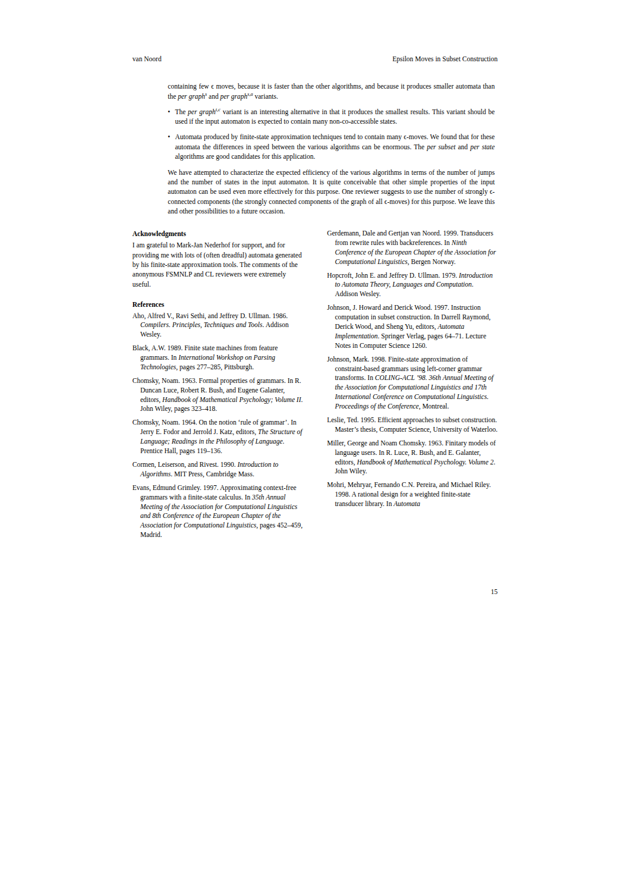van Noord
Epsilon Moves in Subset Construction
containing few ϵ moves, because it is faster than the other algorithms, and because it produces smaller automata than the per graphs and per graphs,a variants.
The per grapht,c variant is an interesting alternative in that it produces the smallest results. This variant should be used if the input automaton is expected to contain many non-co-accessible states.
Automata produced by finite-state approximation techniques tend to contain many ϵ-moves. We found that for these automata the differences in speed between the various algorithms can be enormous. The per subset and per state algorithms are good candidates for this application.
We have attempted to characterize the expected efficiency of the various algorithms in terms of the number of jumps and the number of states in the input automaton. It is quite conceivable that other simple properties of the input automaton can be used even more effectively for this purpose. One reviewer suggests to use the number of strongly ϵ-connected components (the strongly connected components of the graph of all ϵ-moves) for this purpose. We leave this and other possibilities to a future occasion.
Acknowledgments
I am grateful to Mark-Jan Nederhof for support, and for providing me with lots of (often dreadful) automata generated by his finite-state approximation tools. The comments of the anonymous FSMNLP and CL reviewers were extremely useful.
References
Aho, Alfred V., Ravi Sethi, and Jeffrey D. Ullman. 1986. Compilers. Principles, Techniques and Tools. Addison Wesley.
Black, A.W. 1989. Finite state machines from feature grammars. In International Workshop on Parsing Technologies, pages 277–285, Pittsburgh.
Chomsky, Noam. 1963. Formal properties of grammars. In R. Duncan Luce, Robert R. Bush, and Eugene Galanter, editors, Handbook of Mathematical Psychology; Volume II. John Wiley, pages 323–418.
Chomsky, Noam. 1964. On the notion ‘rule of grammar’. In Jerry E. Fodor and Jerrold J. Katz, editors, The Structure of Language; Readings in the Philosophy of Language. Prentice Hall, pages 119–136.
Cormen, Leiserson, and Rivest. 1990. Introduction to Algorithms. MIT Press, Cambridge Mass.
Evans, Edmund Grimley. 1997. Approximating context-free grammars with a finite-state calculus. In 35th Annual Meeting of the Association for Computational Linguistics and 8th Conference of the European Chapter of the Association for Computational Linguistics, pages 452–459, Madrid.
Gerdemann, Dale and Gertjan van Noord. 1999. Transducers from rewrite rules with backreferences. In Ninth Conference of the European Chapter of the Association for Computational Linguistics, Bergen Norway.
Hopcroft, John E. and Jeffrey D. Ullman. 1979. Introduction to Automata Theory, Languages and Computation. Addison Wesley.
Johnson, J. Howard and Derick Wood. 1997. Instruction computation in subset construction. In Darrell Raymond, Derick Wood, and Sheng Yu, editors, Automata Implementation. Springer Verlag, pages 64–71. Lecture Notes in Computer Science 1260.
Johnson, Mark. 1998. Finite-state approximation of constraint-based grammars using left-corner grammar transforms. In COLING-ACL ’98. 36th Annual Meeting of the Association for Computational Linguistics and 17th International Conference on Computational Linguistics. Proceedings of the Conference, Montreal.
Leslie, Ted. 1995. Efficient approaches to subset construction. Master’s thesis, Computer Science, University of Waterloo.
Miller, George and Noam Chomsky. 1963. Finitary models of language users. In R. Luce, R. Bush, and E. Galanter, editors, Handbook of Mathematical Psychology. Volume 2. John Wiley.
Mohri, Mehryar, Fernando C.N. Pereira, and Michael Riley. 1998. A rational design for a weighted finite-state transducer library. In Automata
15